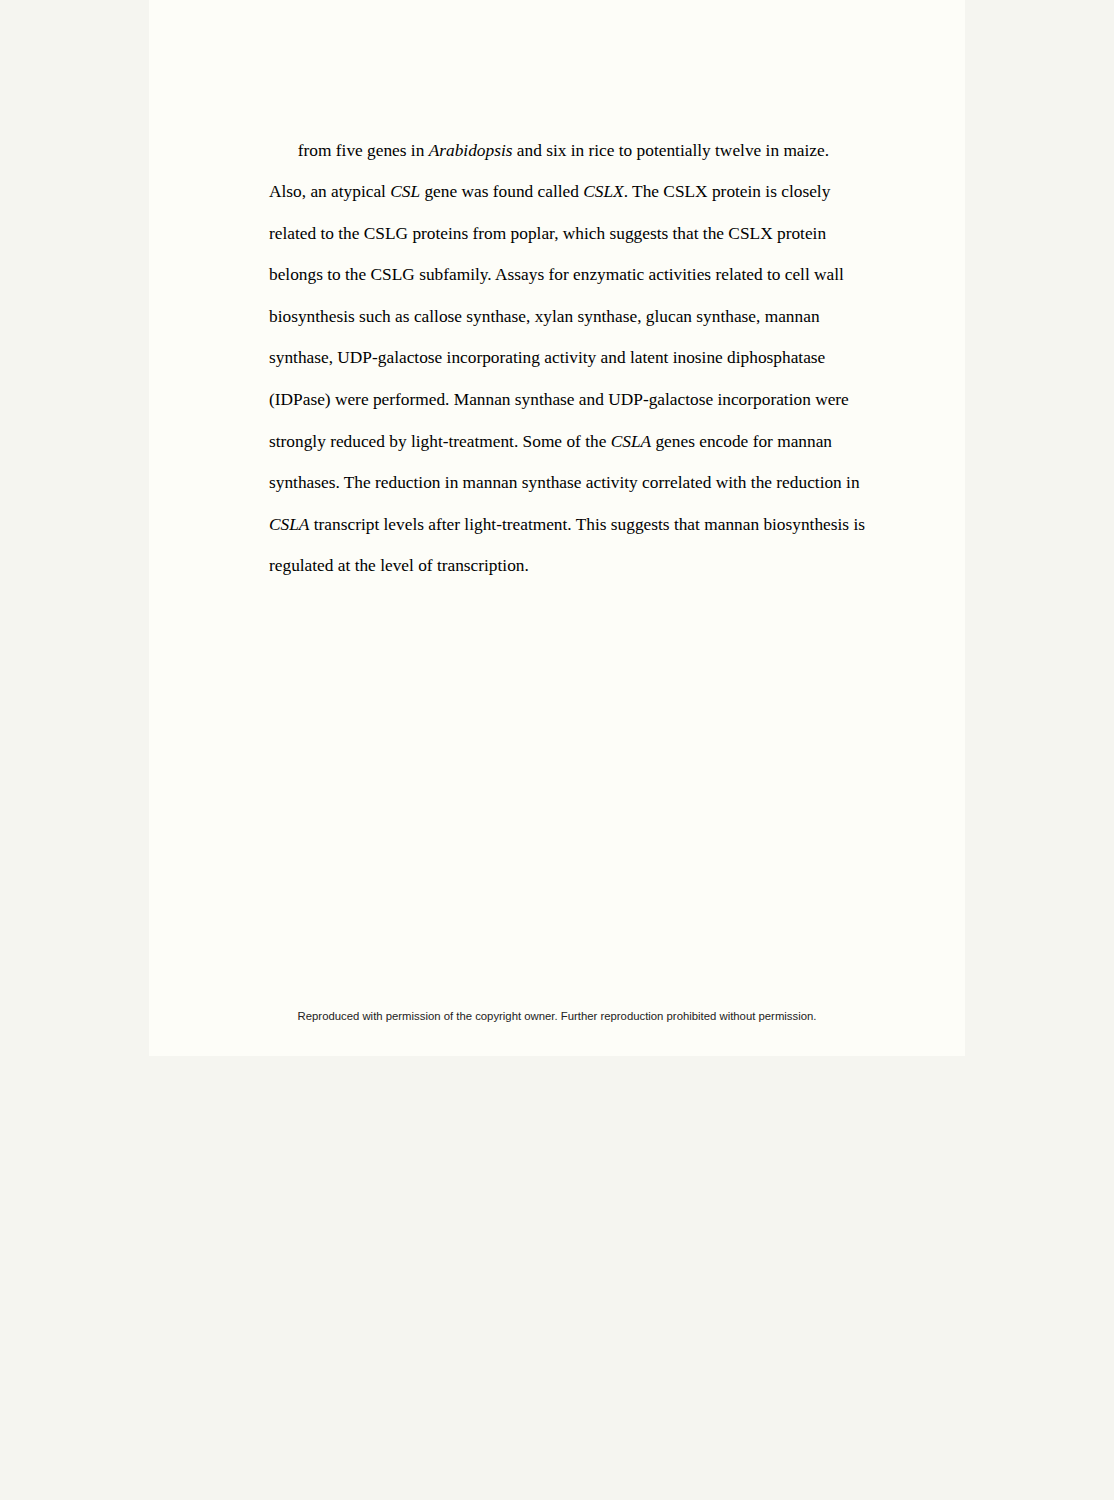from five genes in Arabidopsis and six in rice to potentially twelve in maize. Also, an atypical CSL gene was found called CSLX. The CSLX protein is closely related to the CSLG proteins from poplar, which suggests that the CSLX protein belongs to the CSLG subfamily. Assays for enzymatic activities related to cell wall biosynthesis such as callose synthase, xylan synthase, glucan synthase, mannan synthase, UDP-galactose incorporating activity and latent inosine diphosphatase (IDPase) were performed. Mannan synthase and UDP-galactose incorporation were strongly reduced by light-treatment. Some of the CSLA genes encode for mannan synthases. The reduction in mannan synthase activity correlated with the reduction in CSLA transcript levels after light-treatment. This suggests that mannan biosynthesis is regulated at the level of transcription.
Reproduced with permission of the copyright owner. Further reproduction prohibited without permission.